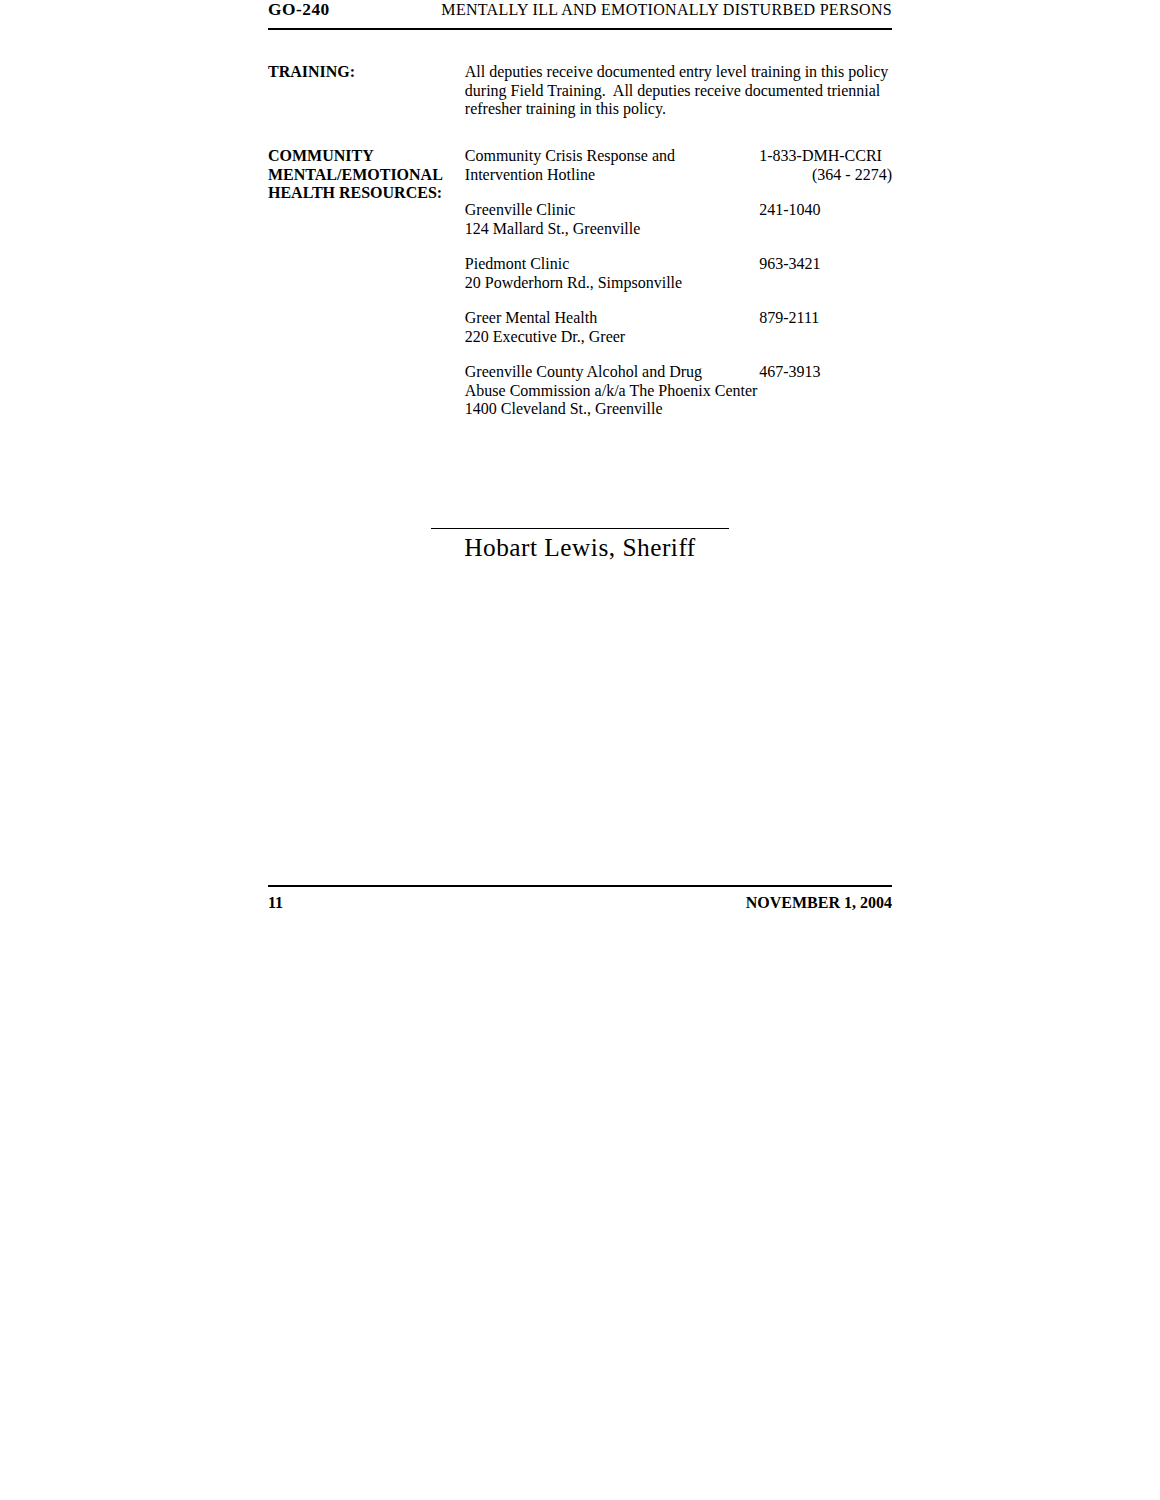GO-240 MENTALLY ILL AND EMOTIONALLY DISTURBED PERSONS
TRAINING:
All deputies receive documented entry level training in this policy during Field Training. All deputies receive documented triennial refresher training in this policy.
COMMUNITY MENTAL/EMOTIONAL HEALTH RESOURCES:
| Community Crisis Response and Intervention Hotline | 1-833-DMH-CCRI (364 - 2274) |
| Greenville Clinic 124 Mallard St., Greenville | 241-1040 |
| Piedmont Clinic 20 Powderhorn Rd., Simpsonville | 963-3421 |
| Greer Mental Health 220 Executive Dr., Greer | 879-2111 |
| Greenville County Alcohol and Drug Abuse Commission a/k/a The Phoenix Center 1400 Cleveland St., Greenville | 467-3913 |
    
Hobart Lewis, Sheriff
11 NOVEMBER 1, 2004